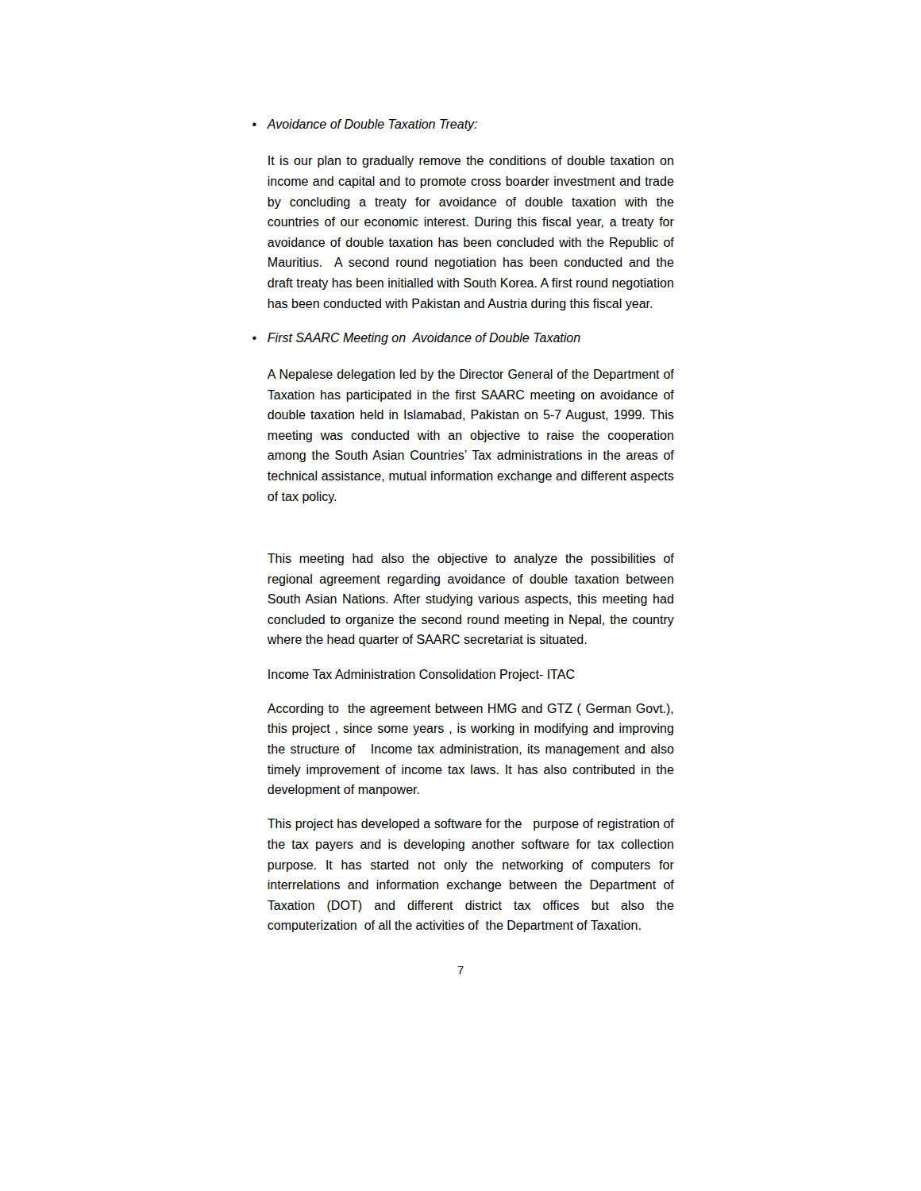Avoidance of Double Taxation Treaty:
It is our plan to gradually remove the conditions of double taxation on income and capital and to promote cross boarder investment and trade by concluding a treaty for avoidance of double taxation with the countries of our economic interest. During this fiscal year, a treaty for avoidance of double taxation has been concluded with the Republic of Mauritius. A second round negotiation has been conducted and the draft treaty has been initialled with South Korea. A first round negotiation has been conducted with Pakistan and Austria during this fiscal year.
First SAARC Meeting on Avoidance of Double Taxation
A Nepalese delegation led by the Director General of the Department of Taxation has participated in the first SAARC meeting on avoidance of double taxation held in Islamabad, Pakistan on 5-7 August, 1999. This meeting was conducted with an objective to raise the cooperation among the South Asian Countries’ Tax administrations in the areas of technical assistance, mutual information exchange and different aspects of tax policy.
This meeting had also the objective to analyze the possibilities of regional agreement regarding avoidance of double taxation between South Asian Nations. After studying various aspects, this meeting had concluded to organize the second round meeting in Nepal, the country where the head quarter of SAARC secretariat is situated.
Income Tax Administration Consolidation Project- ITAC
According to the agreement between HMG and GTZ ( German Govt.), this project , since some years , is working in modifying and improving the structure of Income tax administration, its management and also timely improvement of income tax laws. It has also contributed in the development of manpower.
This project has developed a software for the purpose of registration of the tax payers and is developing another software for tax collection purpose. It has started not only the networking of computers for interrelations and information exchange between the Department of Taxation (DOT) and different district tax offices but also the computerization of all the activities of the Department of Taxation.
7